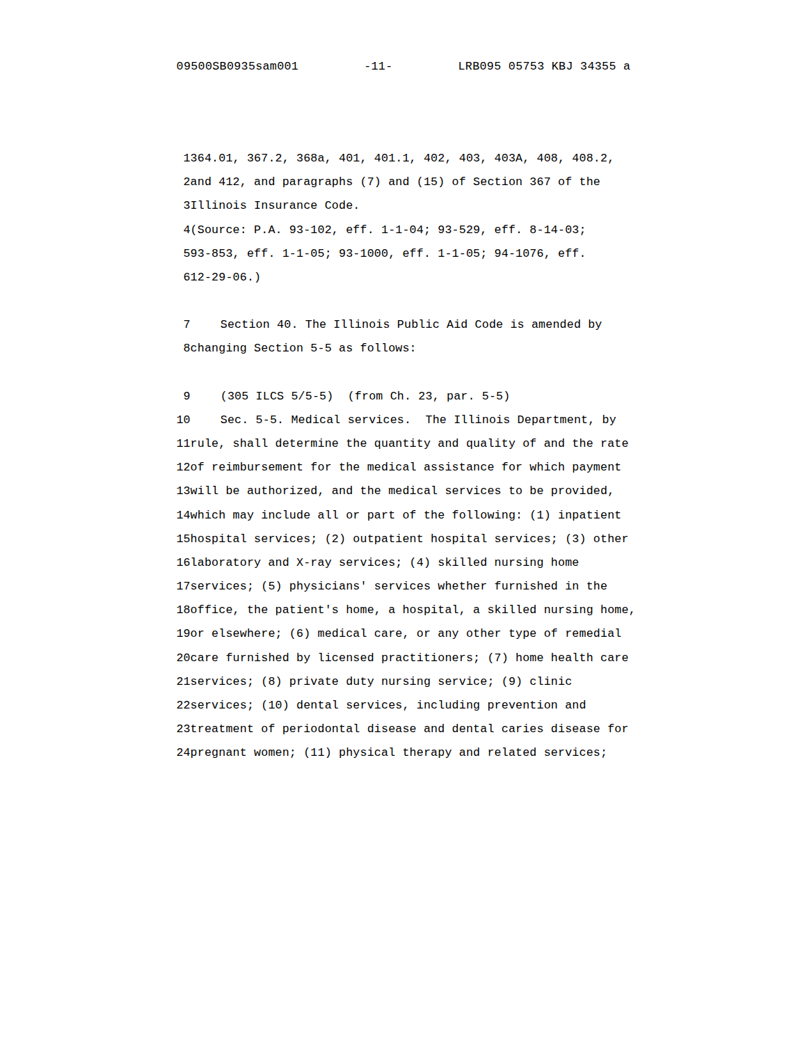09500SB0935sam001 -11- LRB095 05753 KBJ 34355 a
| 1 | 364.01, 367.2, 368a, 401, 401.1, 402, 403, 403A, 408, 408.2, |
| 2 | and 412, and paragraphs (7) and (15) of Section 367 of the |
| 3 | Illinois Insurance Code. |
| 4 | (Source: P.A. 93-102, eff. 1-1-04; 93-529, eff. 8-14-03; |
| 5 | 93-853, eff. 1-1-05; 93-1000, eff. 1-1-05; 94-1076, eff. |
| 6 | 12-29-06.) |
| 7 | Section 40. The Illinois Public Aid Code is amended by |
| 8 | changing Section 5-5 as follows: |
| 9 | (305 ILCS 5/5-5) (from Ch. 23, par. 5-5) |
| 10 | Sec. 5-5. Medical services. The Illinois Department, by |
| 11 | rule, shall determine the quantity and quality of and the rate |
| 12 | of reimbursement for the medical assistance for which payment |
| 13 | will be authorized, and the medical services to be provided, |
| 14 | which may include all or part of the following: (1) inpatient |
| 15 | hospital services; (2) outpatient hospital services; (3) other |
| 16 | laboratory and X-ray services; (4) skilled nursing home |
| 17 | services; (5) physicians' services whether furnished in the |
| 18 | office, the patient's home, a hospital, a skilled nursing home, |
| 19 | or elsewhere; (6) medical care, or any other type of remedial |
| 20 | care furnished by licensed practitioners; (7) home health care |
| 21 | services; (8) private duty nursing service; (9) clinic |
| 22 | services; (10) dental services, including prevention and |
| 23 | treatment of periodontal disease and dental caries disease for |
| 24 | pregnant women; (11) physical therapy and related services; |